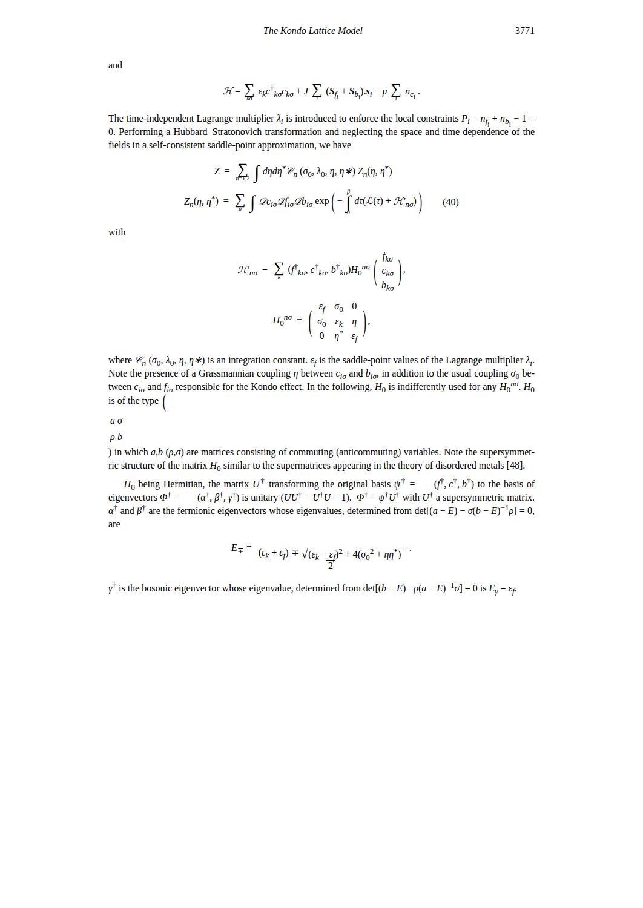The Kondo Lattice Model 3771
and
ℋ = ∑kσ εkc†kσckσ + J ∑i (Sfi + Sbi).si − μ ∑i nci .
The time-independent Lagrange multiplier λi is introduced to enforce the local constraints Pi = nfi + nbi − 1 = 0. Performing a Hubbard–Stratonovich transformation and neglecting the space and time dependence of the fields in a self-consistent saddle-point approximation, we have
Z = ∑n=1,2 ∫ dηdη*𝒞n (σ0, λ0, η, η∗) Zn(η, η*)
Zn(η, η*) = ∑σ ∫ 𝒟ciσ𝒟fiσ𝒟biσ exp ( − β∫0 dτ(ℒ(τ) + ℋ′nσ) )
(40)
with
ℋ′nσ = ∑k (f†kσ, c†kσ, b†kσ)H0nσ (
| f kσ |
| c kσ |
| b kσ |
) ,
H0nσ = (
| ε f | σ 0 | 0 |
| σ 0 | ε k | η |
| 0 | η * | ε f |
) ,
where 𝒞n (σ0, λ0, η, η∗) is an integration constant. εf is the saddle-point values of the Lagrange multiplier λi. Note the presence of a Grassmannian coupling η between ciσ and biσ, in addition to the usual coupling σ0 between ciσ and fiσ responsible for the Kondo effect. In the following, H0 is indifferently used for any H0nσ. H0 is of the type (
| a | σ |
| ρ | b |
) in which a,b (ρ,σ) are matrices consisting of commuting (anticommuting) variables. Note the supersymmetric structure of the matrix H0 similar to the supermatrices appearing in the theory of disordered metals [48].
H0 being Hermitian, the matrix U† transforming the original basis ψ† = (f†, c†, b†) to the basis of eigenvectors Φ† = (α†, β†, γ†) is unitary (UU† = U†U = 1). Φ† = ψ†U† with U† a supersymmetric matrix. α† and β† are the fermionic eigenvectors whose eigenvalues, determined from det[(a − E) − σ(b − E)−1ρ] = 0, are
E∓ = (εk + εf) ∓ √(εk − εf)2 + 4(σ02 + ηη*) 2 .
γ† is the bosonic eigenvector whose eigenvalue, determined from det[(b − E) −ρ(a − E)−1σ] = 0 is Eγ = εf.